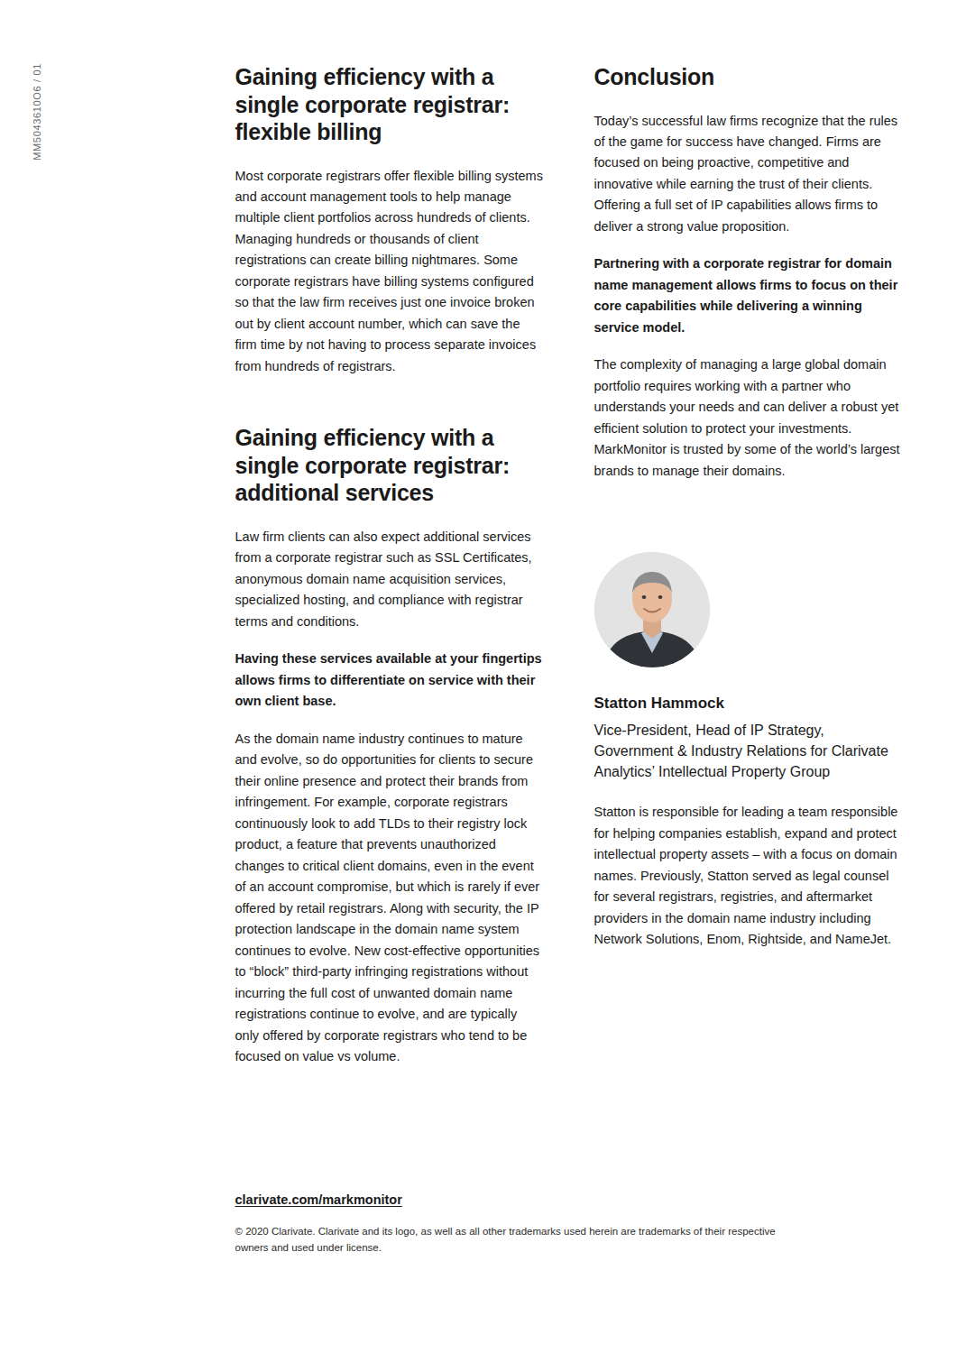MM5043610O6 / 01
Gaining efficiency with a single corporate registrar: flexible billing
Most corporate registrars offer flexible billing systems and account management tools to help manage multiple client portfolios across hundreds of clients. Managing hundreds or thousands of client registrations can create billing nightmares. Some corporate registrars have billing systems configured so that the law firm receives just one invoice broken out by client account number, which can save the firm time by not having to process separate invoices from hundreds of registrars.
Gaining efficiency with a single corporate registrar: additional services
Law firm clients can also expect additional services from a corporate registrar such as SSL Certificates, anonymous domain name acquisition services, specialized hosting, and compliance with registrar terms and conditions.
Having these services available at your fingertips allows firms to differentiate on service with their own client base.
As the domain name industry continues to mature and evolve, so do opportunities for clients to secure their online presence and protect their brands from infringement. For example, corporate registrars continuously look to add TLDs to their registry lock product, a feature that prevents unauthorized changes to critical client domains, even in the event of an account compromise, but which is rarely if ever offered by retail registrars. Along with security, the IP protection landscape in the domain name system continues to evolve. New cost-effective opportunities to “block” third-party infringing registrations without incurring the full cost of unwanted domain name registrations continue to evolve, and are typically only offered by corporate registrars who tend to be focused on value vs volume.
Conclusion
Today’s successful law firms recognize that the rules of the game for success have changed. Firms are focused on being proactive, competitive and innovative while earning the trust of their clients. Offering a full set of IP capabilities allows firms to deliver a strong value proposition.
Partnering with a corporate registrar for domain name management allows firms to focus on their core capabilities while delivering a winning service model.
The complexity of managing a large global domain portfolio requires working with a partner who understands your needs and can deliver a robust yet efficient solution to protect your investments. MarkMonitor is trusted by some of the world’s largest brands to manage their domains.
Statton Hammock
Vice-President, Head of IP Strategy, Government & Industry Relations for Clarivate Analytics’ Intellectual Property Group
Statton is responsible for leading a team responsible for helping companies establish, expand and protect intellectual property assets – with a focus on domain names. Previously, Statton served as legal counsel for several registrars, registries, and aftermarket providers in the domain name industry including Network Solutions, Enom, Rightside, and NameJet.
clarivate.com/markmonitor
© 2020 Clarivate. Clarivate and its logo, as well as all other trademarks used herein are trademarks of their respective owners and used under license.